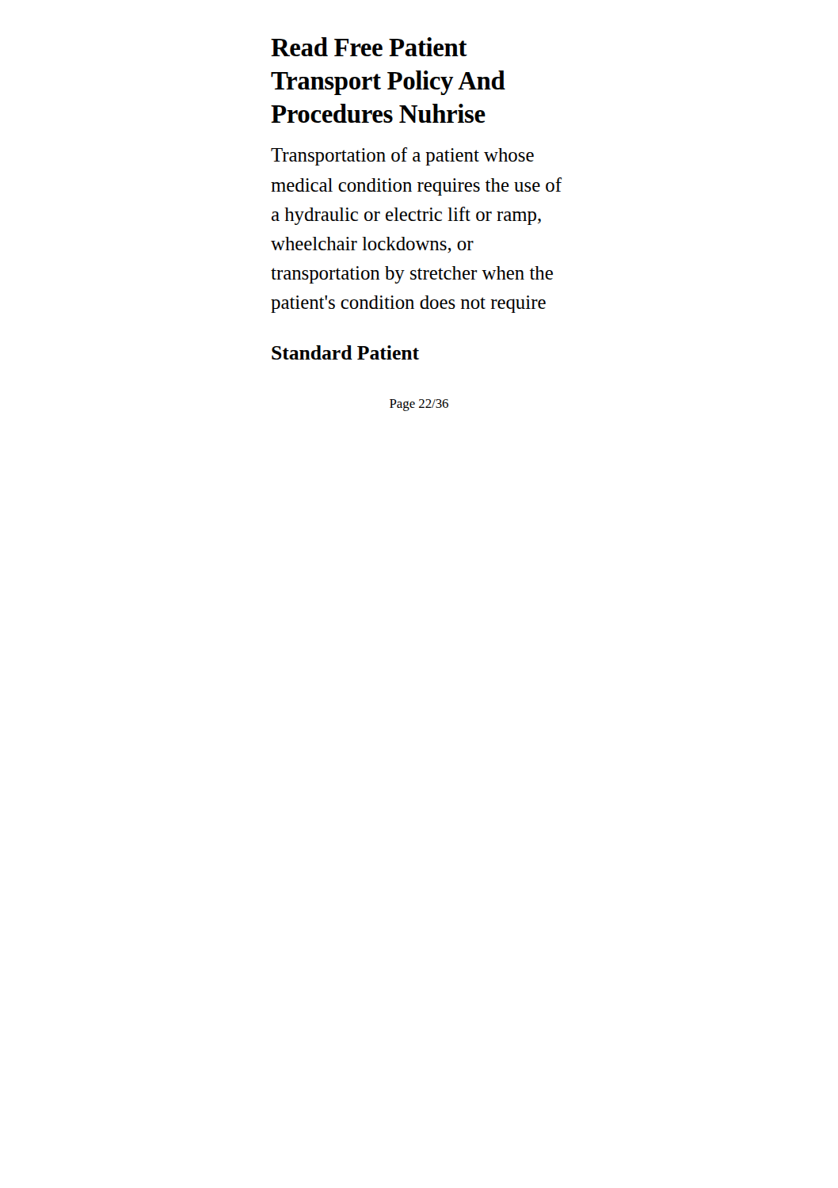Read Free Patient Transport Policy And Procedures Nuhrise
Transportation of a patient whose medical condition requires the use of a hydraulic or electric lift or ramp, wheelchair lockdowns, or transportation by stretcher when the patient's condition does not require
Standard Patient
Page 22/36